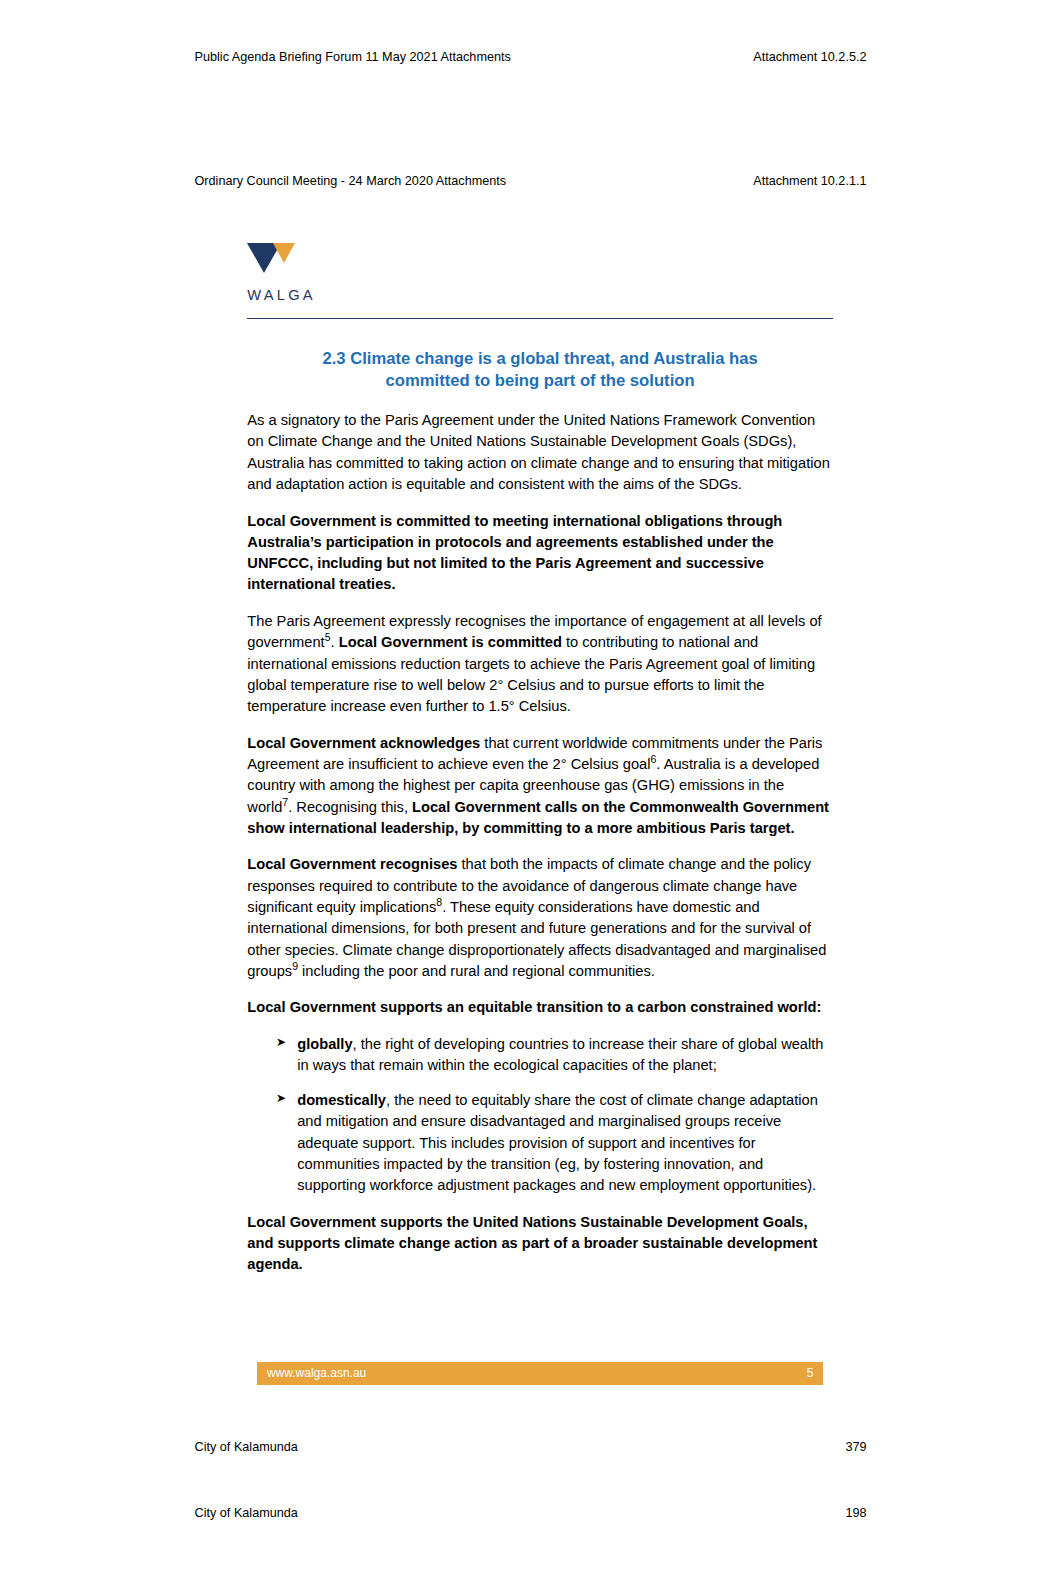Public Agenda Briefing Forum 11 May 2021 Attachments Attachment 10.2.5.2
Ordinary Council Meeting - 24 March 2020 Attachments Attachment 10.2.1.1
WALGA
2.3 Climate change is a global threat, and Australia has
committed to being part of the solution
As a signatory to the Paris Agreement under the United Nations Framework Convention on Climate Change and the United Nations Sustainable Development Goals (SDGs), Australia has committed to taking action on climate change and to ensuring that mitigation and adaptation action is equitable and consistent with the aims of the SDGs.
Local Government is committed to meeting international obligations through Australia’s participation in protocols and agreements established under the UNFCCC, including but not limited to the Paris Agreement and successive international treaties.
The Paris Agreement expressly recognises the importance of engagement at all levels of government5. Local Government is committed to contributing to national and international emissions reduction targets to achieve the Paris Agreement goal of limiting global temperature rise to well below 2° Celsius and to pursue efforts to limit the temperature increase even further to 1.5° Celsius.
Local Government acknowledges that current worldwide commitments under the Paris Agreement are insufficient to achieve even the 2° Celsius goal6. Australia is a developed country with among the highest per capita greenhouse gas (GHG) emissions in the world7. Recognising this, Local Government calls on the Commonwealth Government show international leadership, by committing to a more ambitious Paris target.
Local Government recognises that both the impacts of climate change and the policy responses required to contribute to the avoidance of dangerous climate change have significant equity implications8. These equity considerations have domestic and international dimensions, for both present and future generations and for the survival of other species. Climate change disproportionately affects disadvantaged and marginalised groups9 including the poor and rural and regional communities.
Local Government supports an equitable transition to a carbon constrained world:
globally, the right of developing countries to increase their share of global wealth in ways that remain within the ecological capacities of the planet;
domestically, the need to equitably share the cost of climate change adaptation and mitigation and ensure disadvantaged and marginalised groups receive adequate support. This includes provision of support and incentives for communities impacted by the transition (eg, by fostering innovation, and supporting workforce adjustment packages and new employment opportunities).
Local Government supports the United Nations Sustainable Development Goals, and supports climate change action as part of a broader sustainable development agenda.
www.walga.asn.au 5
City of Kalamunda 379
City of Kalamunda 198